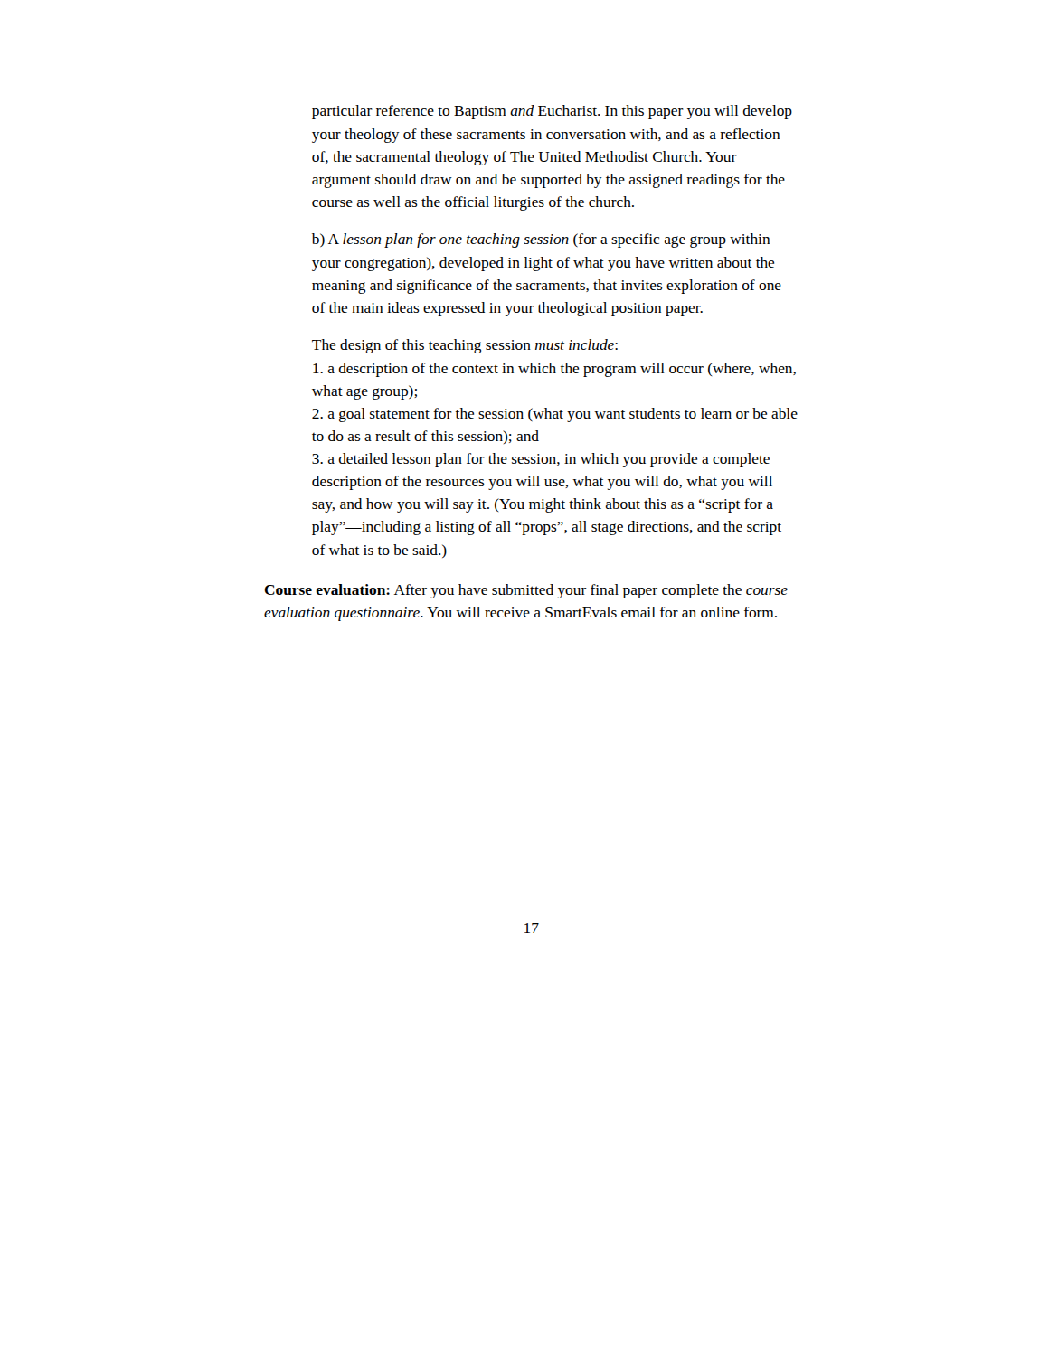particular reference to Baptism and Eucharist. In this paper you will develop your theology of these sacraments in conversation with, and as a reflection of, the sacramental theology of The United Methodist Church. Your argument should draw on and be supported by the assigned readings for the course as well as the official liturgies of the church.
b) A lesson plan for one teaching session (for a specific age group within your congregation), developed in light of what you have written about the meaning and significance of the sacraments, that invites exploration of one of the main ideas expressed in your theological position paper.
The design of this teaching session must include:
1. a description of the context in which the program will occur (where, when, what age group);
2. a goal statement for the session (what you want students to learn or be able to do as a result of this session); and
3. a detailed lesson plan for the session, in which you provide a complete description of the resources you will use, what you will do, what you will say, and how you will say it. (You might think about this as a “script for a play”—including a listing of all “props”, all stage directions, and the script of what is to be said.)
Course evaluation: After you have submitted your final paper complete the course evaluation questionnaire. You will receive a SmartEvals email for an online form.
17